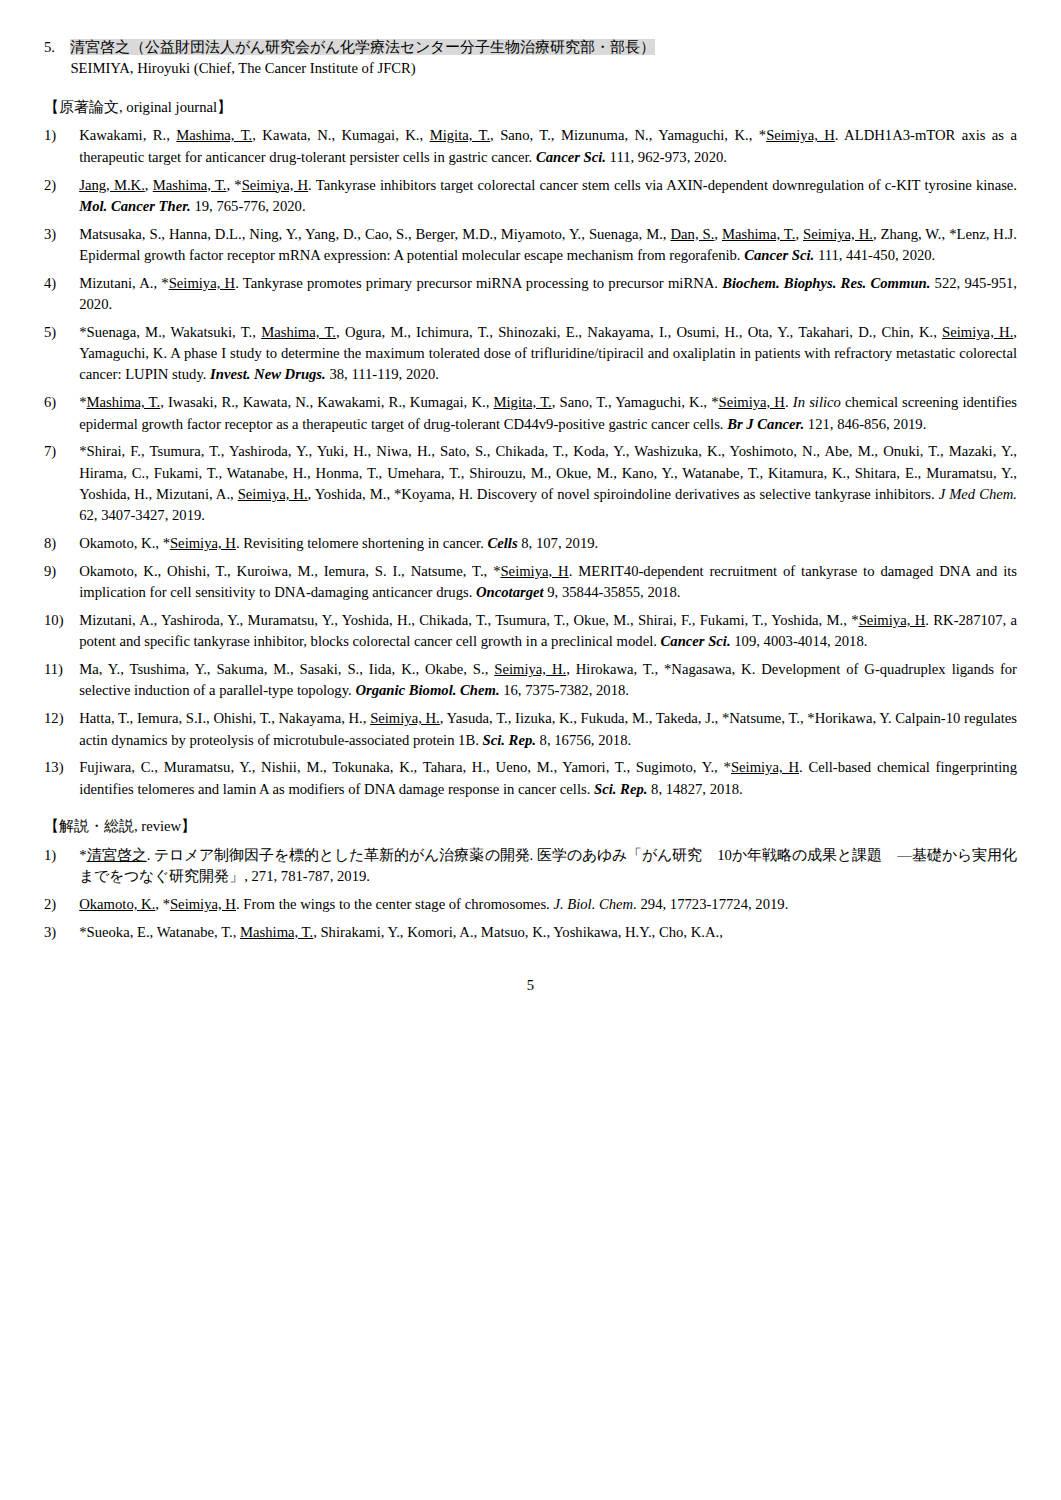5. 清宮啓之（公益財団法人がん研究会がん化学療法センター分子生物治療研究部・部長）
SEIMIYA, Hiroyuki (Chief, The Cancer Institute of JFCR)
【原著論文, original journal】
1) Kawakami, R., Mashima, T., Kawata, N., Kumagai, K., Migita, T., Sano, T., Mizunuma, N., Yamaguchi, K., *Seimiya, H. ALDH1A3-mTOR axis as a therapeutic target for anticancer drug-tolerant persister cells in gastric cancer. Cancer Sci. 111, 962-973, 2020.
2) Jang, M.K., Mashima, T., *Seimiya, H. Tankyrase inhibitors target colorectal cancer stem cells via AXIN-dependent downregulation of c-KIT tyrosine kinase. Mol. Cancer Ther. 19, 765-776, 2020.
3) Matsusaka, S., Hanna, D.L., Ning, Y., Yang, D., Cao, S., Berger, M.D., Miyamoto, Y., Suenaga, M., Dan, S., Mashima, T., Seimiya, H., Zhang, W., *Lenz, H.J. Epidermal growth factor receptor mRNA expression: A potential molecular escape mechanism from regorafenib. Cancer Sci. 111, 441-450, 2020.
4) Mizutani, A., *Seimiya, H. Tankyrase promotes primary precursor miRNA processing to precursor miRNA. Biochem. Biophys. Res. Commun. 522, 945-951, 2020.
5) *Suenaga, M., Wakatsuki, T., Mashima, T., Ogura, M., Ichimura, T., Shinozaki, E., Nakayama, I., Osumi, H., Ota, Y., Takahari, D., Chin, K., Seimiya, H., Yamaguchi, K. A phase I study to determine the maximum tolerated dose of trifluridine/tipiracil and oxaliplatin in patients with refractory metastatic colorectal cancer: LUPIN study. Invest. New Drugs. 38, 111-119, 2020.
6) *Mashima, T., Iwasaki, R., Kawata, N., Kawakami, R., Kumagai, K., Migita, T., Sano, T., Yamaguchi, K., *Seimiya, H. In silico chemical screening identifies epidermal growth factor receptor as a therapeutic target of drug-tolerant CD44v9-positive gastric cancer cells. Br J Cancer. 121, 846-856, 2019.
7) *Shirai, F., Tsumura, T., Yashiroda, Y., Yuki, H., Niwa, H., Sato, S., Chikada, T., Koda, Y., Washizuka, K., Yoshimoto, N., Abe, M., Onuki, T., Mazaki, Y., Hirama, C., Fukami, T., Watanabe, H., Honma, T., Umehara, T., Shirouzu, M., Okue, M., Kano, Y., Watanabe, T., Kitamura, K., Shitara, E., Muramatsu, Y., Yoshida, H., Mizutani, A., Seimiya, H., Yoshida, M., *Koyama, H. Discovery of novel spiroindoline derivatives as selective tankyrase inhibitors. J Med Chem. 62, 3407-3427, 2019.
8) Okamoto, K., *Seimiya, H. Revisiting telomere shortening in cancer. Cells 8, 107, 2019.
9) Okamoto, K., Ohishi, T., Kuroiwa, M., Iemura, S. I., Natsume, T., *Seimiya, H. MERIT40-dependent recruitment of tankyrase to damaged DNA and its implication for cell sensitivity to DNA-damaging anticancer drugs. Oncotarget 9, 35844-35855, 2018.
10) Mizutani, A., Yashiroda, Y., Muramatsu, Y., Yoshida, H., Chikada, T., Tsumura, T., Okue, M., Shirai, F., Fukami, T., Yoshida, M., *Seimiya, H. RK-287107, a potent and specific tankyrase inhibitor, blocks colorectal cancer cell growth in a preclinical model. Cancer Sci. 109, 4003-4014, 2018.
11) Ma, Y., Tsushima, Y., Sakuma, M., Sasaki, S., Iida, K., Okabe, S., Seimiya, H., Hirokawa, T., *Nagasawa, K. Development of G-quadruplex ligands for selective induction of a parallel-type topology. Organic Biomol. Chem. 16, 7375-7382, 2018.
12) Hatta, T., Iemura, S.I., Ohishi, T., Nakayama, H., Seimiya, H., Yasuda, T., Iizuka, K., Fukuda, M., Takeda, J., *Natsume, T., *Horikawa, Y. Calpain-10 regulates actin dynamics by proteolysis of microtubule-associated protein 1B. Sci. Rep. 8, 16756, 2018.
13) Fujiwara, C., Muramatsu, Y., Nishii, M., Tokunaka, K., Tahara, H., Ueno, M., Yamori, T., Sugimoto, Y., *Seimiya, H. Cell-based chemical fingerprinting identifies telomeres and lamin A as modifiers of DNA damage response in cancer cells. Sci. Rep. 8, 14827, 2018.
【解説・総説, review】
1) *清宮啓之. テロメア制御因子を標的とした革新的がん治療薬の開発. 医学のあゆみ「がん研究　10か年戦略の成果と課題　―基礎から実用化までをつなぐ研究開発」, 271, 781-787, 2019.
2) Okamoto, K., *Seimiya, H. From the wings to the center stage of chromosomes. J. Biol. Chem. 294, 17723-17724, 2019.
3) *Sueoka, E., Watanabe, T., Mashima, T., Shirakami, Y., Komori, A., Matsuo, K., Yoshikawa, H.Y., Cho, K.A.,
5